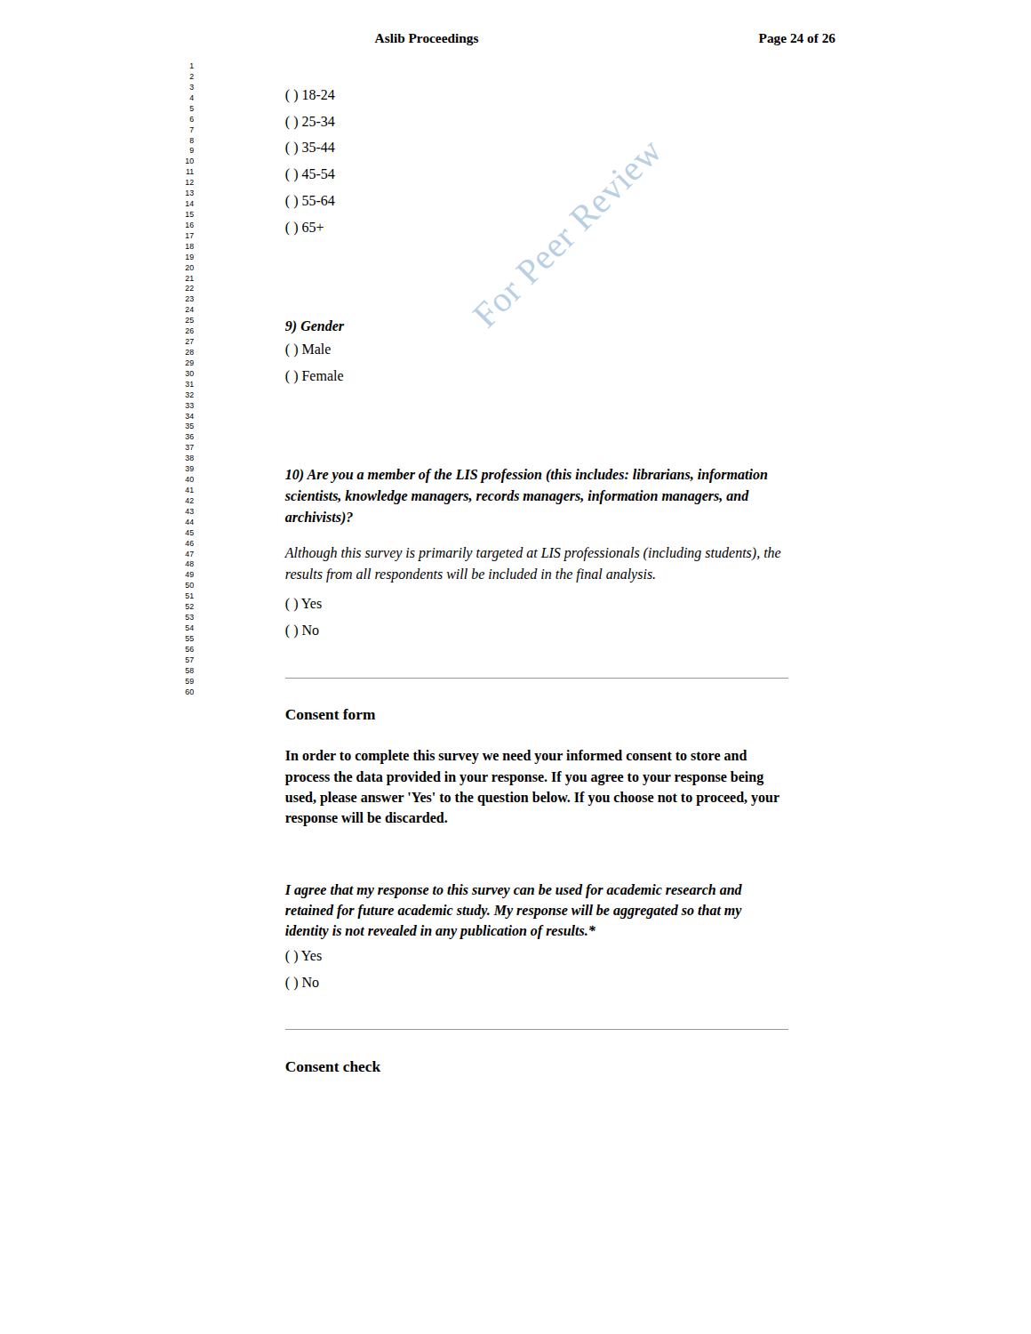1
2
3
4
5
6
7
8
9
10
11
12
13
14
15
16
17
18
19
20
21
22
23
24
25
26
27
28
29
30
31
32
33
34
35
36
37
38
39
40
41
42
43
44
45
46
47
48
49
50
51
52
53
54
55
56
57
58
59
60
Aslib Proceedings Page 24 of 26
For Peer Review
( ) 18-24
( ) 25-34
( ) 35-44
( ) 45-54
( ) 55-64
( ) 65+
9) Gender
( ) Male
( ) Female
10) Are you a member of the LIS profession (this includes: librarians, information scientists, knowledge managers, records managers, information managers, and archivists)?
Although this survey is primarily targeted at LIS professionals (including students), the results from all respondents will be included in the final analysis.
( ) Yes
( ) No
Consent form
In order to complete this survey we need your informed consent to store and process the data provided in your response. If you agree to your response being used, please answer 'Yes' to the question below. If you choose not to proceed, your response will be discarded.
I agree that my response to this survey can be used for academic research and retained for future academic study. My response will be aggregated so that my identity is not revealed in any publication of results.*
( ) Yes
( ) No
Consent check